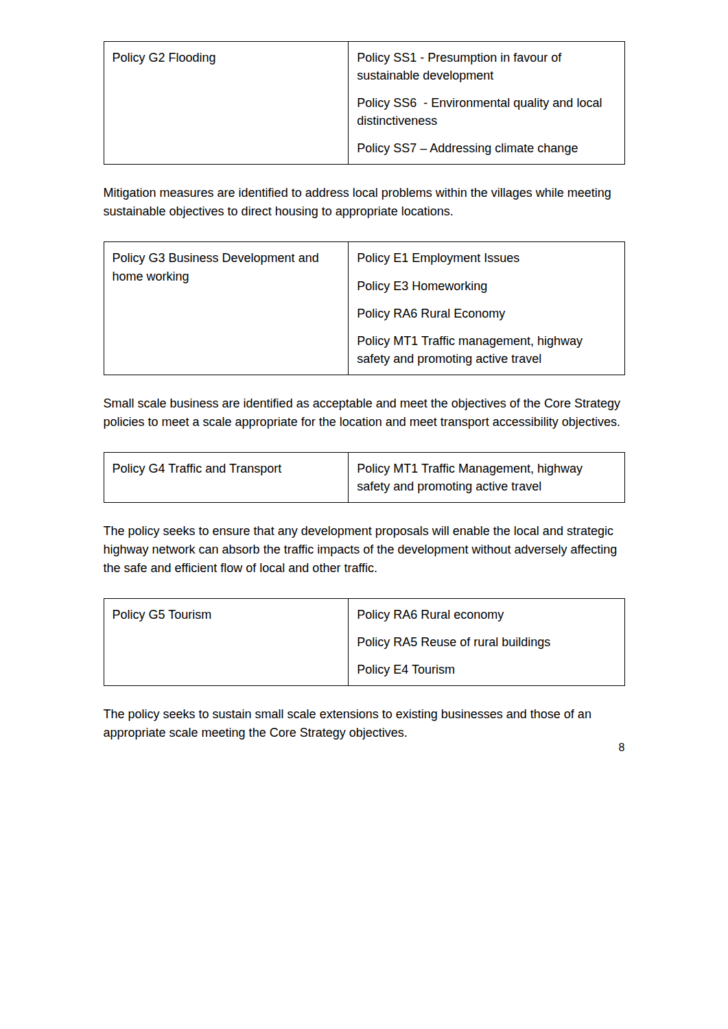| Policy G2 Flooding | Policy SS1 - Presumption in favour of sustainable development Policy SS6 - Environmental quality and local distinctiveness Policy SS7 – Addressing climate change |
Mitigation measures are identified to address local problems within the villages while meeting sustainable objectives to direct housing to appropriate locations.
| Policy G3 Business Development and home working | Policy E1 Employment Issues Policy E3 Homeworking Policy RA6 Rural Economy Policy MT1 Traffic management, highway safety and promoting active travel |
Small scale business are identified as acceptable and meet the objectives of the Core Strategy policies to meet a scale appropriate for the location and meet transport accessibility objectives.
| Policy G4 Traffic and Transport | Policy MT1 Traffic Management, highway safety and promoting active travel |
The policy seeks to ensure that any development proposals will enable the local and strategic highway network can absorb the traffic impacts of the development without adversely affecting the safe and efficient flow of local and other traffic.
| Policy G5 Tourism | Policy RA6 Rural economy Policy RA5 Reuse of rural buildings Policy E4 Tourism |
The policy seeks to sustain small scale extensions to existing businesses and those of an appropriate scale meeting the Core Strategy objectives.
8